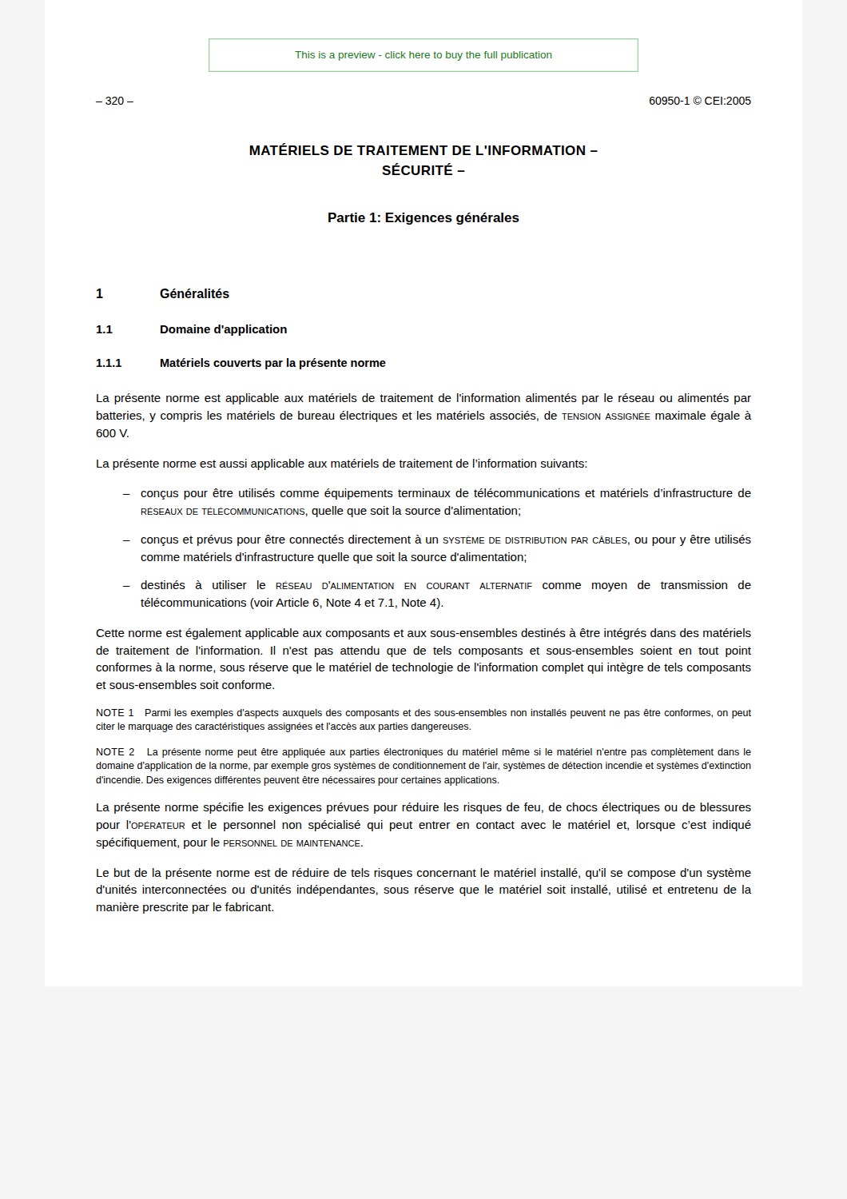This is a preview - click here to buy the full publication
– 320 – 60950-1 © CEI:2005
MATÉRIELS DE TRAITEMENT DE L'INFORMATION –
SÉCURITÉ –
Partie 1: Exigences générales
1 Généralités
1.1 Domaine d'application
1.1.1 Matériels couverts par la présente norme
La présente norme est applicable aux matériels de traitement de l'information alimentés par le réseau ou alimentés par batteries, y compris les matériels de bureau électriques et les matériels associés, de tension assignée maximale égale à 600 V.
La présente norme est aussi applicable aux matériels de traitement de l’information suivants:
conçus pour être utilisés comme équipements terminaux de télécommunications et matériels d’infrastructure de réseaux de télécommunications, quelle que soit la source d'alimentation;
conçus et prévus pour être connectés directement à un système de distribution par câbles, ou pour y être utilisés comme matériels d'infrastructure quelle que soit la source d'alimentation;
destinés à utiliser le réseau d'alimentation en courant alternatif comme moyen de transmission de télécommunications (voir Article 6, Note 4 et 7.1, Note 4).
Cette norme est également applicable aux composants et aux sous-ensembles destinés à être intégrés dans des matériels de traitement de l'information. Il n'est pas attendu que de tels composants et sous-ensembles soient en tout point conformes à la norme, sous réserve que le matériel de technologie de l'information complet qui intègre de tels composants et sous-ensembles soit conforme.
NOTE 1 Parmi les exemples d'aspects auxquels des composants et des sous-ensembles non installés peuvent ne pas être conformes, on peut citer le marquage des caractéristiques assignées et l'accès aux parties dangereuses.
NOTE 2 La présente norme peut être appliquée aux parties électroniques du matériel même si le matériel n'entre pas complètement dans le domaine d'application de la norme, par exemple gros systèmes de conditionnement de l'air, systèmes de détection incendie et systèmes d'extinction d'incendie. Des exigences différentes peuvent être nécessaires pour certaines applications.
La présente norme spécifie les exigences prévues pour réduire les risques de feu, de chocs électriques ou de blessures pour l'opérateur et le personnel non spécialisé qui peut entrer en contact avec le matériel et, lorsque c’est indiqué spécifiquement, pour le personnel de maintenance.
Le but de la présente norme est de réduire de tels risques concernant le matériel installé, qu'il se compose d'un système d'unités interconnectées ou d'unités indépendantes, sous réserve que le matériel soit installé, utilisé et entretenu de la manière prescrite par le fabricant.